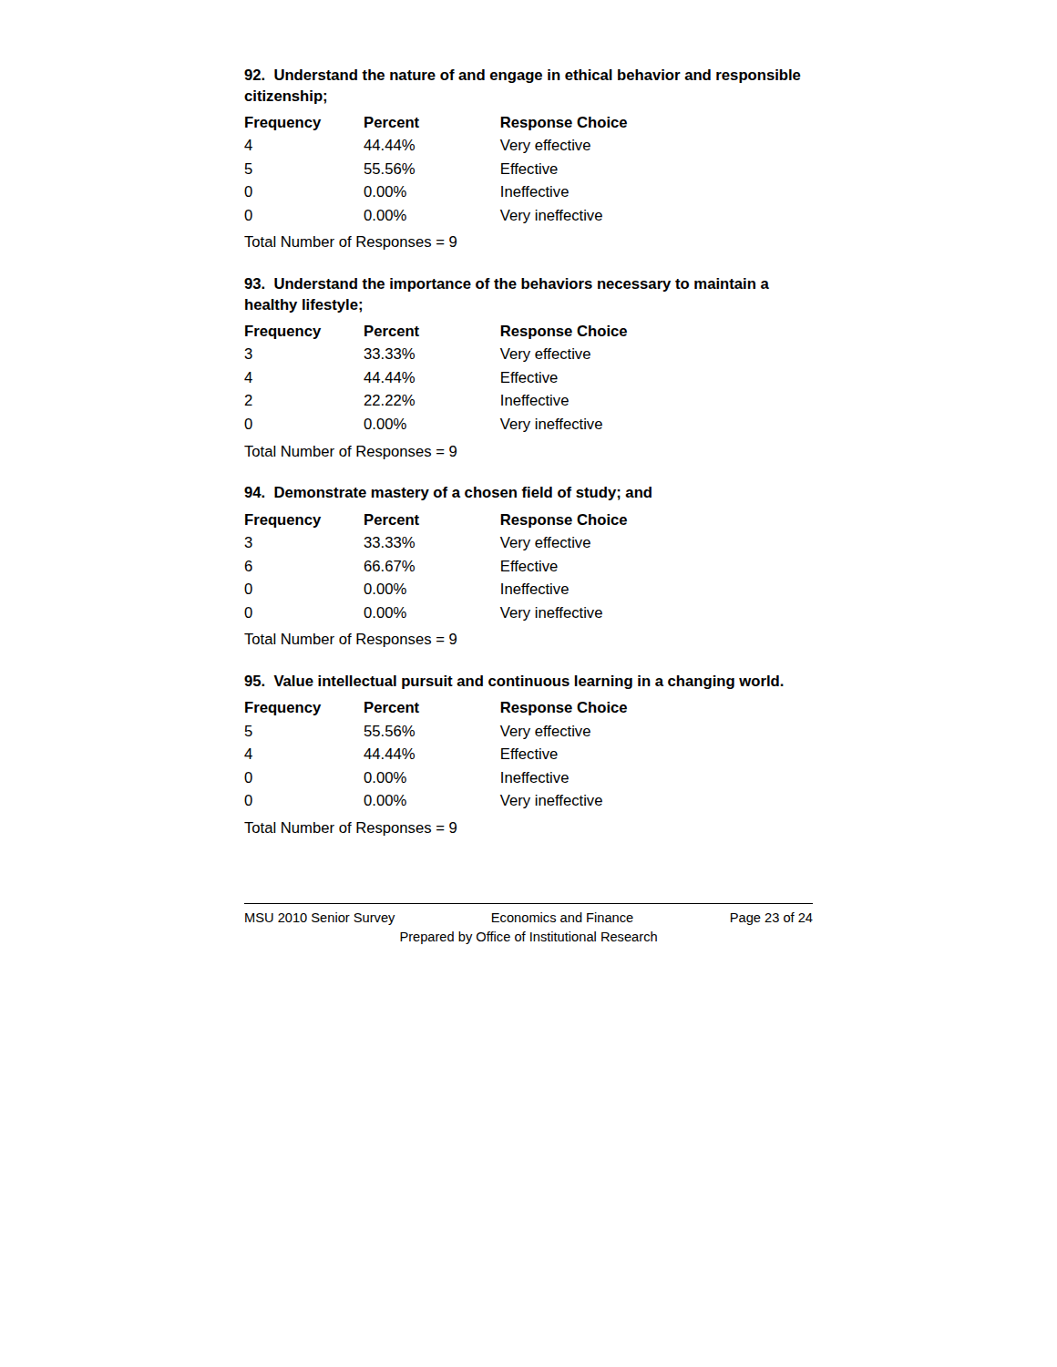92. Understand the nature of and engage in ethical behavior and responsible citizenship;
| Frequency | Percent | Response Choice |
| --- | --- | --- |
| 4 | 44.44% | Very effective |
| 5 | 55.56% | Effective |
| 0 | 0.00% | Ineffective |
| 0 | 0.00% | Very ineffective |
Total Number of Responses = 9
93. Understand the importance of the behaviors necessary to maintain a healthy lifestyle;
| Frequency | Percent | Response Choice |
| --- | --- | --- |
| 3 | 33.33% | Very effective |
| 4 | 44.44% | Effective |
| 2 | 22.22% | Ineffective |
| 0 | 0.00% | Very ineffective |
Total Number of Responses = 9
94. Demonstrate mastery of a chosen field of study; and
| Frequency | Percent | Response Choice |
| --- | --- | --- |
| 3 | 33.33% | Very effective |
| 6 | 66.67% | Effective |
| 0 | 0.00% | Ineffective |
| 0 | 0.00% | Very ineffective |
Total Number of Responses = 9
95. Value intellectual pursuit and continuous learning in a changing world.
| Frequency | Percent | Response Choice |
| --- | --- | --- |
| 5 | 55.56% | Very effective |
| 4 | 44.44% | Effective |
| 0 | 0.00% | Ineffective |
| 0 | 0.00% | Very ineffective |
Total Number of Responses = 9
MSU 2010 Senior Survey
Economics and Finance
Page 23 of 24
Prepared by Office of Institutional Research